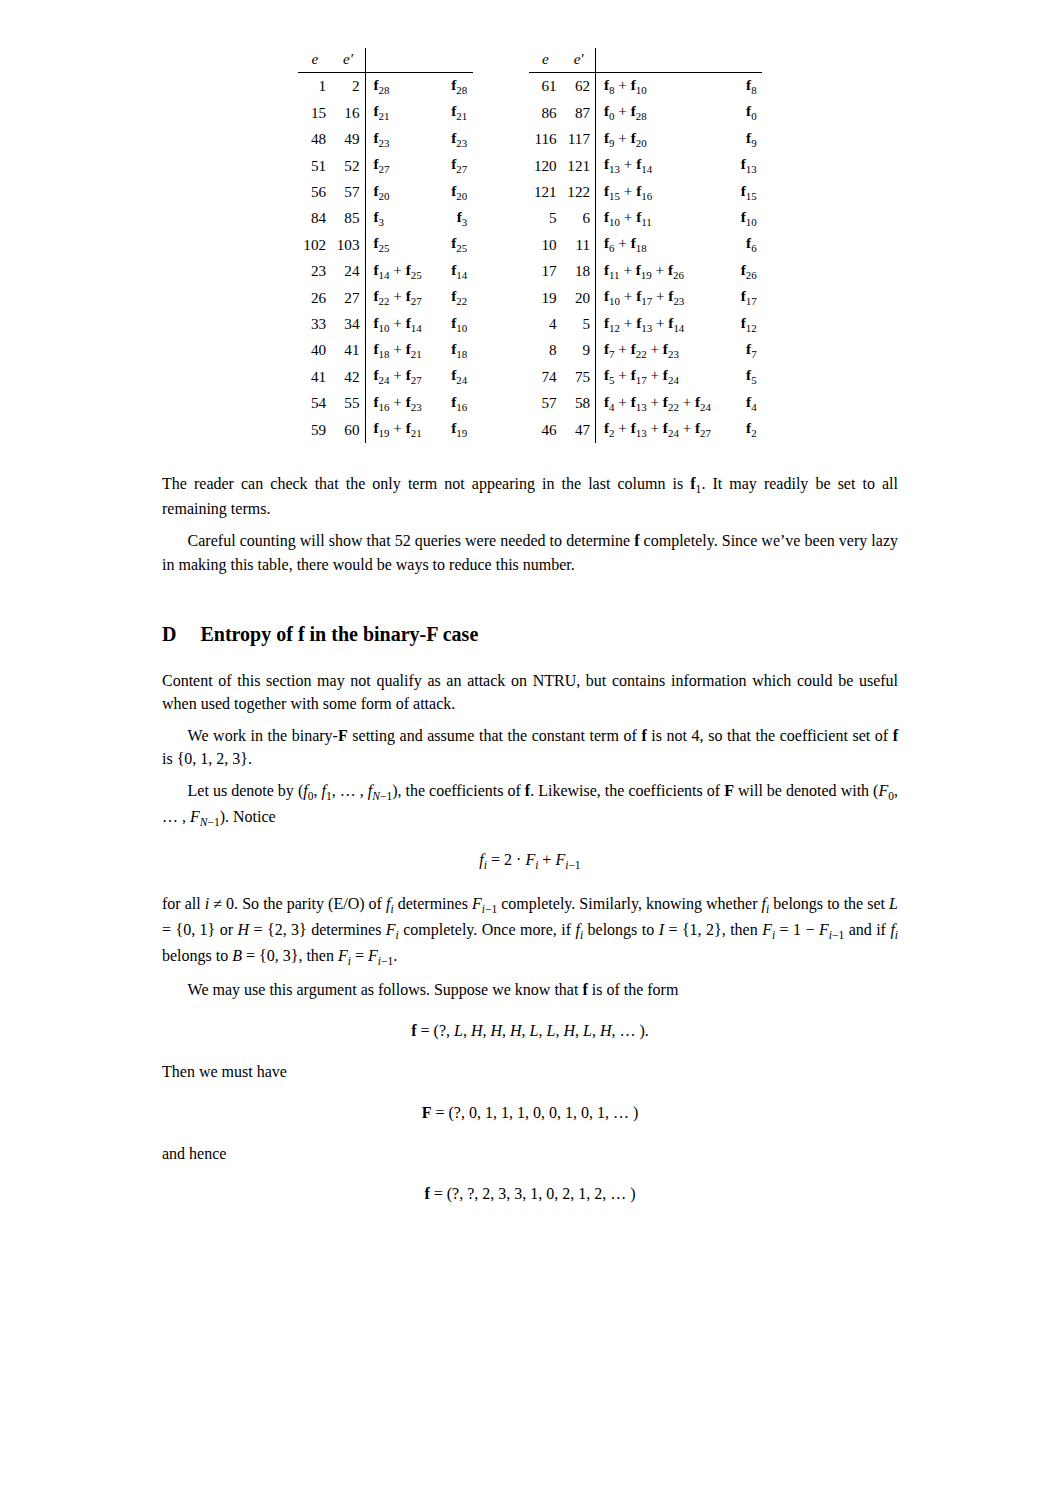| e | e′ | |
| --- | --- | --- |
| 1 | 2 | f 28 | f 28 |
| 15 | 16 | f 21 | f 21 |
| 48 | 49 | f 23 | f 23 |
| 51 | 52 | f 27 | f 27 |
| 56 | 57 | f 20 | f 20 |
| 84 | 85 | f 3 | f 3 |
| 102 | 103 | f 25 | f 25 |
| 23 | 24 | f 14 + f 25 | f 14 |
| 26 | 27 | f 22 + f 27 | f 22 |
| 33 | 34 | f 10 + f 14 | f 10 |
| 40 | 41 | f 18 + f 21 | f 18 |
| 41 | 42 | f 24 + f 27 | f 24 |
| 54 | 55 | f 16 + f 23 | f 16 |
| 59 | 60 | f 19 + f 21 | f 19 |
| e | e′ | |
| --- | --- | --- |
| 61 | 62 | f 8 + f 10 | f 8 |
| 86 | 87 | f 0 + f 28 | f 0 |
| 116 | 117 | f 9 + f 20 | f 9 |
| 120 | 121 | f 13 + f 14 | f 13 |
| 121 | 122 | f 15 + f 16 | f 15 |
| 5 | 6 | f 10 + f 11 | f 10 |
| 10 | 11 | f 6 + f 18 | f 6 |
| 17 | 18 | f 11 + f 19 + f 26 | f 26 |
| 19 | 20 | f 10 + f 17 + f 23 | f 17 |
| 4 | 5 | f 12 + f 13 + f 14 | f 12 |
| 8 | 9 | f 7 + f 22 + f 23 | f 7 |
| 74 | 75 | f 5 + f 17 + f 24 | f 5 |
| 57 | 58 | f 4 + f 13 + f 22 + f 24 | f 4 |
| 46 | 47 | f 2 + f 13 + f 24 + f 27 | f 2 |
The reader can check that the only term not appearing in the last column is f1. It may readily be set to all remaining terms.
Careful counting will show that 52 queries were needed to determine f completely. Since we’ve been very lazy in making this table, there would be ways to reduce this number.
DEntropy of f in the binary-F case
Content of this section may not qualify as an attack on NTRU, but contains information which could be useful when used together with some form of attack.
We work in the binary-F setting and assume that the constant term of f is not 4, so that the coefficient set of f is {0, 1, 2, 3}.
Let us denote by (f0, f1, … , fN−1), the coefficients of f. Likewise, the coefficients of F will be denoted with (F0, … , FN−1). Notice
fi = 2 · Fi + Fi−1
for all i ≠ 0. So the parity (E/O) of fi determines Fi−1 completely. Similarly, knowing whether fi belongs to the set L = {0, 1} or H = {2, 3} determines Fi completely. Once more, if fi belongs to I = {1, 2}, then Fi = 1 − Fi−1 and if fi belongs to B = {0, 3}, then Fi = Fi−1.
We may use this argument as follows. Suppose we know that f is of the form
f = (?, L, H, H, H, L, L, H, L, H, … ).
Then we must have
F = (?, 0, 1, 1, 1, 0, 0, 1, 0, 1, … )
and hence
f = (?, ?, 2, 3, 3, 1, 0, 2, 1, 2, … )